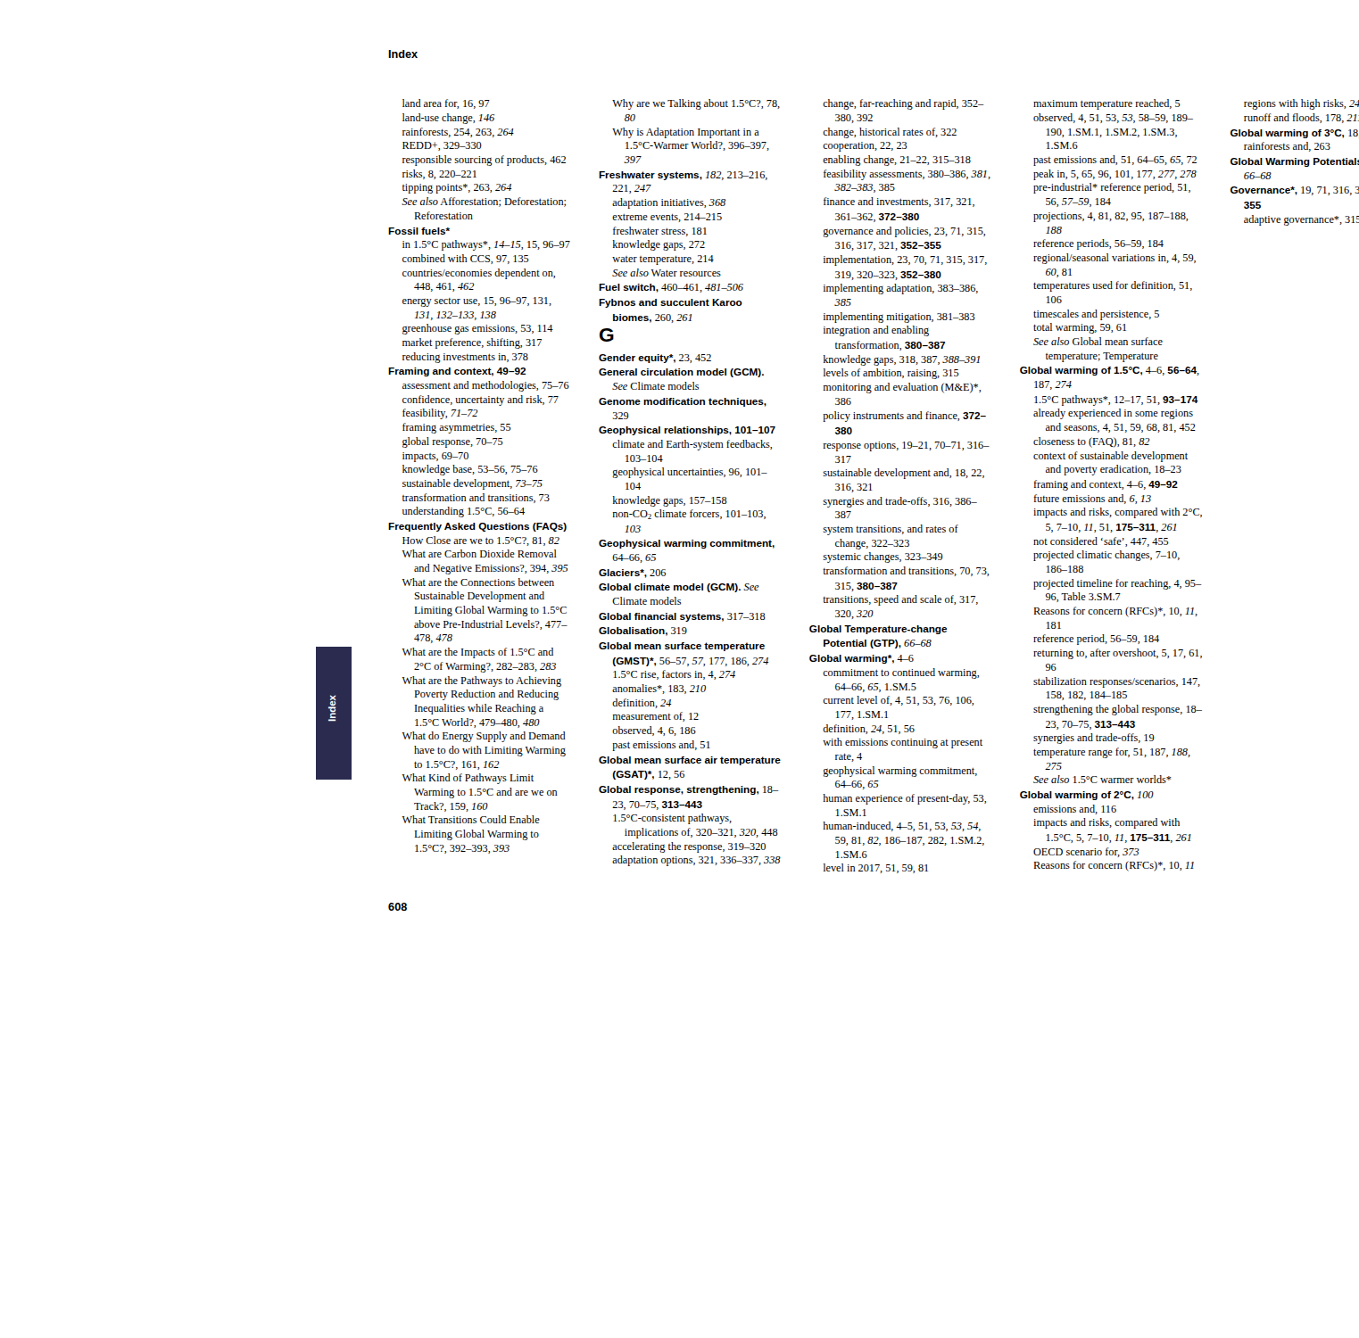Index
Index
land area for, 16, 97
land-use change, 146
rainforests, 254, 263, 264
REDD+, 329–330
responsible sourcing of products, 462
risks, 8, 220–221
tipping points*, 263, 264
See also Afforestation; Deforestation; Reforestation
Fossil fuels*
in 1.5°C pathways*, 14–15, 15, 96–97
combined with CCS, 97, 135
countries/economies dependent on, 448, 461, 462
energy sector use, 15, 96–97, 131, 131, 132–133, 138
greenhouse gas emissions, 53, 114
market preference, shifting, 317
reducing investments in, 378
Framing and context, 49–92
assessment and methodologies, 75–76
confidence, uncertainty and risk, 77
feasibility, 71–72
framing asymmetries, 55
global response, 70–75
impacts, 69–70
knowledge base, 53–56, 75–76
sustainable development, 73–75
transformation and transitions, 73
understanding 1.5°C, 56–64
Frequently Asked Questions (FAQs)
How Close are we to 1.5°C?, 81, 82
What are Carbon Dioxide Removal and Negative Emissions?, 394, 395
What are the Connections between Sustainable Development and Limiting Global Warming to 1.5°C above Pre-Industrial Levels?, 477–478, 478
What are the Impacts of 1.5°C and 2°C of Warming?, 282–283, 283
What are the Pathways to Achieving Poverty Reduction and Reducing Inequalities while Reaching a 1.5°C World?, 479–480, 480
What do Energy Supply and Demand have to do with Limiting Warming to 1.5°C?, 161, 162
What Kind of Pathways Limit Warming to 1.5°C and are we on Track?, 159, 160
What Transitions Could Enable Limiting Global Warming to 1.5°C?, 392–393, 393
Why are we Talking about 1.5°C?, 78, 80
Why is Adaptation Important in a 1.5°C-Warmer World?, 396–397, 397
Freshwater systems, 182, 213–216, 221, 247
adaptation initiatives, 368
extreme events, 214–215
freshwater stress, 181
knowledge gaps, 272
water temperature, 214
See also Water resources
Fuel switch, 460–461, 481–506
Fybnos and succulent Karoo biomes, 260, 261
G
Gender equity*, 23, 452
General circulation model (GCM). See Climate models
Genome modification techniques, 329
Geophysical relationships, 101–107
climate and Earth-system feedbacks, 103–104
geophysical uncertainties, 96, 101–104
knowledge gaps, 157–158
non-CO2 climate forcers, 101–103, 103
Geophysical warming commitment, 64–66, 65
Glaciers*, 206
Global climate model (GCM). See Climate models
Global financial systems, 317–318
Globalisation, 319
Global mean surface temperature (GMST)*, 56–57, 57, 177, 186, 274
1.5°C rise, factors in, 4, 274
anomalies*, 183, 210
definition, 24
measurement of, 12
observed, 4, 6, 186
past emissions and, 51
Global mean surface air temperature (GSAT)*, 12, 56
Global response, strengthening, 18–23, 70–75, 313–443
1.5°C-consistent pathways, implications of, 320–321, 320, 448
accelerating the response, 319–320
adaptation options, 321, 336–337, 338
change, far-reaching and rapid, 352–380, 392
change, historical rates of, 322
cooperation, 22, 23
enabling change, 21–22, 315–318
feasibility assessments, 380–386, 381, 382–383, 385
finance and investments, 317, 321, 361–362, 372–380
governance and policies, 23, 71, 315, 316, 317, 321, 352–355
implementation, 23, 70, 71, 315, 317, 319, 320–323, 352–380
implementing adaptation, 383–386, 385
implementing mitigation, 381–383
integration and enabling transformation, 380–387
knowledge gaps, 318, 387, 388–391
levels of ambition, raising, 315
monitoring and evaluation (M&E)*, 386
policy instruments and finance, 372–380
response options, 19–21, 70–71, 316–317
sustainable development and, 18, 22, 316, 321
synergies and trade-offs, 316, 386–387
system transitions, and rates of change, 322–323
systemic changes, 323–349
transformation and transitions, 70, 73, 315, 380–387
transitions, speed and scale of, 317, 320, 320
Global Temperature-change Potential (GTP), 66–68
Global warming*, 4–6
commitment to continued warming, 64–66, 65, 1.SM.5
current level of, 4, 51, 53, 76, 106, 177, 1.SM.1
definition, 24, 51, 56
with emissions continuing at present rate, 4
geophysical warming commitment, 64–66, 65
human experience of present-day, 53, 1.SM.1
human-induced, 4–5, 51, 53, 53, 54, 59, 81, 82, 186–187, 282, 1.SM.2, 1.SM.6
level in 2017, 51, 59, 81
maximum temperature reached, 5
observed, 4, 51, 53, 53, 58–59, 189–190, 1.SM.1, 1.SM.2, 1.SM.3, 1.SM.6
past emissions and, 51, 64–65, 65, 72
peak in, 5, 65, 96, 101, 177, 277, 278
pre-industrial* reference period, 51, 56, 57–59, 184
projections, 4, 81, 82, 95, 187–188, 188
reference periods, 56–59, 184
regional/seasonal variations in, 4, 59, 60, 81
temperatures used for definition, 51, 106
timescales and persistence, 5
total warming, 59, 61
See also Global mean surface temperature; Temperature
Global warming of 1.5°C, 4–6, 56–64, 187, 274
1.5°C pathways*, 12–17, 51, 93–174
already experienced in some regions and seasons, 4, 51, 59, 68, 81, 452
closeness to (FAQ), 81, 82
context of sustainable development and poverty eradication, 18–23
framing and context, 4–6, 49–92
future emissions and, 6, 13
impacts and risks, compared with 2°C, 5, 7–10, 11, 51, 175–311, 261
not considered ‘safe’, 447, 455
projected climatic changes, 7–10, 186–188
projected timeline for reaching, 4, 95–96, Table 3.SM.7
Reasons for concern (RFCs)*, 10, 11, 181
reference period, 56–59, 184
returning to, after overshoot, 5, 17, 61, 96
stabilization responses/scenarios, 147, 158, 182, 184–185
strengthening the global response, 18–23, 70–75, 313–443
synergies and trade-offs, 19
temperature range for, 51, 187, 188, 275
See also 1.5°C warmer worlds*
Global warming of 2°C, 100
emissions and, 116
impacts and risks, compared with 1.5°C, 5, 7–10, 11, 175–311, 261
OECD scenario for, 373
Reasons for concern (RFCs)*, 10, 11
regions with high risks, 247–250
runoff and floods, 178, 211
Global warming of 3°C, 18, 261
rainforests and, 263
Global Warming Potentials (GWPs), 66–68
Governance*, 19, 71, 316, 317, 352–355
adaptive governance*, 315
608